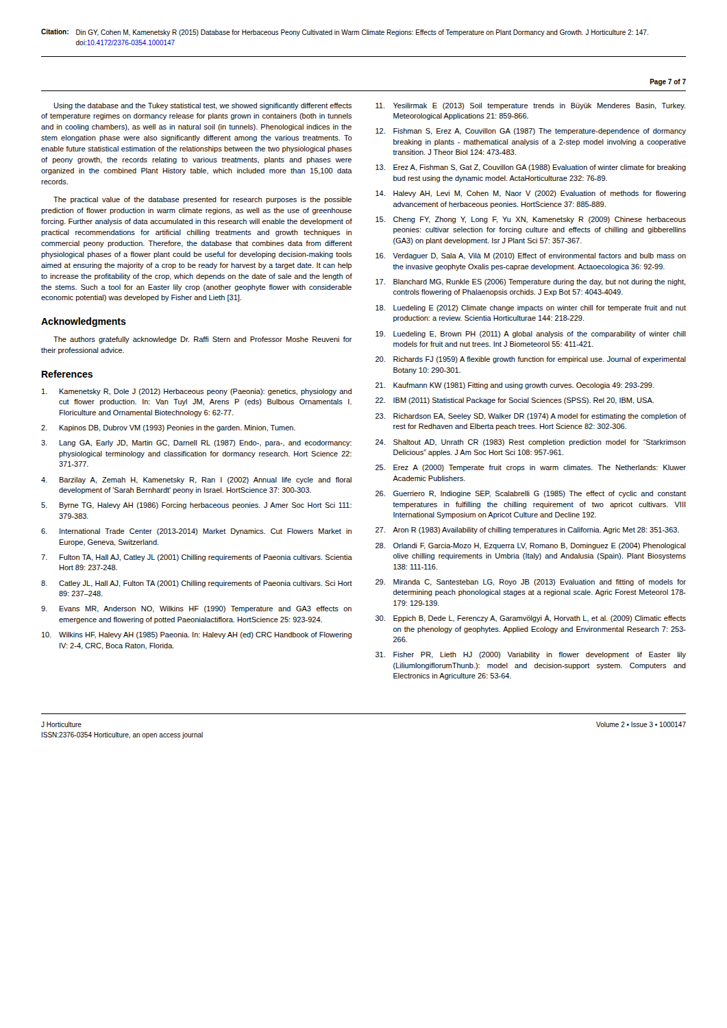Citation:
Din GY, Cohen M, Kamenetsky R (2015) Database for Herbaceous Peony Cultivated in Warm Climate Regions: Effects of Temperature on Plant Dormancy and Growth. J Horticulture 2: 147. doi:10.4172/2376-0354.1000147
Page 7 of 7
Using the database and the Tukey statistical test, we showed significantly different effects of temperature regimes on dormancy release for plants grown in containers (both in tunnels and in cooling chambers), as well as in natural soil (in tunnels). Phenological indices in the stem elongation phase were also significantly different among the various treatments. To enable future statistical estimation of the relationships between the two physiological phases of peony growth, the records relating to various treatments, plants and phases were organized in the combined Plant History table, which included more than 15,100 data records.
The practical value of the database presented for research purposes is the possible prediction of flower production in warm climate regions, as well as the use of greenhouse forcing. Further analysis of data accumulated in this research will enable the development of practical recommendations for artificial chilling treatments and growth techniques in commercial peony production. Therefore, the database that combines data from different physiological phases of a flower plant could be useful for developing decision-making tools aimed at ensuring the majority of a crop to be ready for harvest by a target date. It can help to increase the profitability of the crop, which depends on the date of sale and the length of the stems. Such a tool for an Easter lily crop (another geophyte flower with considerable economic potential) was developed by Fisher and Lieth [31].
Acknowledgments
The authors gratefully acknowledge Dr. Raffi Stern and Professor Moshe Reuveni for their professional advice.
References
Kamenetsky R, Dole J (2012) Herbaceous peony (Paeonia): genetics, physiology and cut flower production. In: Van Tuyl JM, Arens P (eds) Bulbous Ornamentals I. Floriculture and Ornamental Biotechnology 6: 62-77.
Kapinos DB, Dubrov VM (1993) Peonies in the garden. Minion, Tumen.
Lang GA, Early JD, Martin GC, Darnell RL (1987) Endo-, para-, and ecodormancy: physiological terminology and classification for dormancy research. Hort Science 22: 371-377.
Barzilay A, Zemah H, Kamenetsky R, Ran I (2002) Annual life cycle and floral development of 'Sarah Bernhardt' peony in Israel. HortScience 37: 300-303.
Byrne TG, Halevy AH (1986) Forcing herbaceous peonies. J Amer Soc Hort Sci 111: 379-383.
International Trade Center (2013-2014) Market Dynamics. Cut Flowers Market in Europe, Geneva, Switzerland.
Fulton TA, Hall AJ, Catley JL (2001) Chilling requirements of Paeonia cultivars. Scientia Hort 89: 237-248.
Catley JL, Hall AJ, Fulton TA (2001) Chilling requirements of Paeonia cultivars. Sci Hort 89: 237–248.
Evans MR, Anderson NO, Wilkins HF (1990) Temperature and GA3 effects on emergence and flowering of potted Paeonialactiflora. HortScience 25: 923-924.
Wilkins HF, Halevy AH (1985) Paeonia. In: Halevy AH (ed) CRC Handbook of Flowering IV: 2-4, CRC, Boca Raton, Florida.
Yesilirmak E (2013) Soil temperature trends in Büyük Menderes Basin, Turkey. Meteorological Applications 21: 859-866.
Fishman S, Erez A, Couvillon GA (1987) The temperature-dependence of dormancy breaking in plants - mathematical analysis of a 2-step model involving a cooperative transition. J Theor Biol 124: 473-483.
Erez A, Fishman S, Gat Z, Couvillon GA (1988) Evaluation of winter climate for breaking bud rest using the dynamic model. ActaHorticulturae 232: 76-89.
Halevy AH, Levi M, Cohen M, Naor V (2002) Evaluation of methods for flowering advancement of herbaceous peonies. HortScience 37: 885-889.
Cheng FY, Zhong Y, Long F, Yu XN, Kamenetsky R (2009) Chinese herbaceous peonies: cultivar selection for forcing culture and effects of chilling and gibberellins (GA3) on plant development. Isr J Plant Sci 57: 357-367.
Verdaguer D, Sala A, Vilà M (2010) Effect of environmental factors and bulb mass on the invasive geophyte Oxalis pes-caprae development. Actaoecologica 36: 92-99.
Blanchard MG, Runkle ES (2006) Temperature during the day, but not during the night, controls flowering of Phalaenopsis orchids. J Exp Bot 57: 4043-4049.
Luedeling E (2012) Climate change impacts on winter chill for temperate fruit and nut production: a review. Scientia Horticulturae 144: 218-229.
Luedeling E, Brown PH (2011) A global analysis of the comparability of winter chill models for fruit and nut trees. Int J Biometeorol 55: 411-421.
Richards FJ (1959) A flexible growth function for empirical use. Journal of experimental Botany 10: 290-301.
Kaufmann KW (1981) Fitting and using growth curves. Oecologia 49: 293-299.
IBM (2011) Statistical Package for Social Sciences (SPSS). Rel 20, IBM, USA.
Richardson EA, Seeley SD, Walker DR (1974) A model for estimating the completion of rest for Redhaven and Elberta peach trees. Hort Science 82: 302-306.
Shaltout AD, Unrath CR (1983) Rest completion prediction model for “Starkrimson Delicious” apples. J Am Soc Hort Sci 108: 957-961.
Erez A (2000) Temperate fruit crops in warm climates. The Netherlands: Kluwer Academic Publishers.
Guerriero R, Indiogine SEP, Scalabrelli G (1985) The effect of cyclic and constant temperatures in fulfilling the chilling requirement of two apricot cultivars. VIII International Symposium on Apricot Culture and Decline 192.
Aron R (1983) Availability of chilling temperatures in California. Agric Met 28: 351-363.
Orlandi F, Garcia-Mozo H, Ezquerra LV, Romano B, Dominguez E (2004) Phenological olive chilling requirements in Umbria (Italy) and Andalusia (Spain). Plant Biosystems 138: 111-116.
Miranda C, Santesteban LG, Royo JB (2013) Evaluation and fitting of models for determining peach phonological stages at a regional scale. Agric Forest Meteorol 178-179: 129-139.
Eppich B, Dede L, Ferenczy A, Garamvölgyi Á, Horvath L, et al. (2009) Climatic effects on the phenology of geophytes. Applied Ecology and Environmental Research 7: 253-266.
Fisher PR, Lieth HJ (2000) Variability in flower development of Easter lily (LiliumlongiflorumThunb.): model and decision-support system. Computers and Electronics in Agriculture 26: 53-64.
J Horticulture
ISSN:2376-0354 Horticulture, an open access journal
Volume 2 • Issue 3 • 1000147